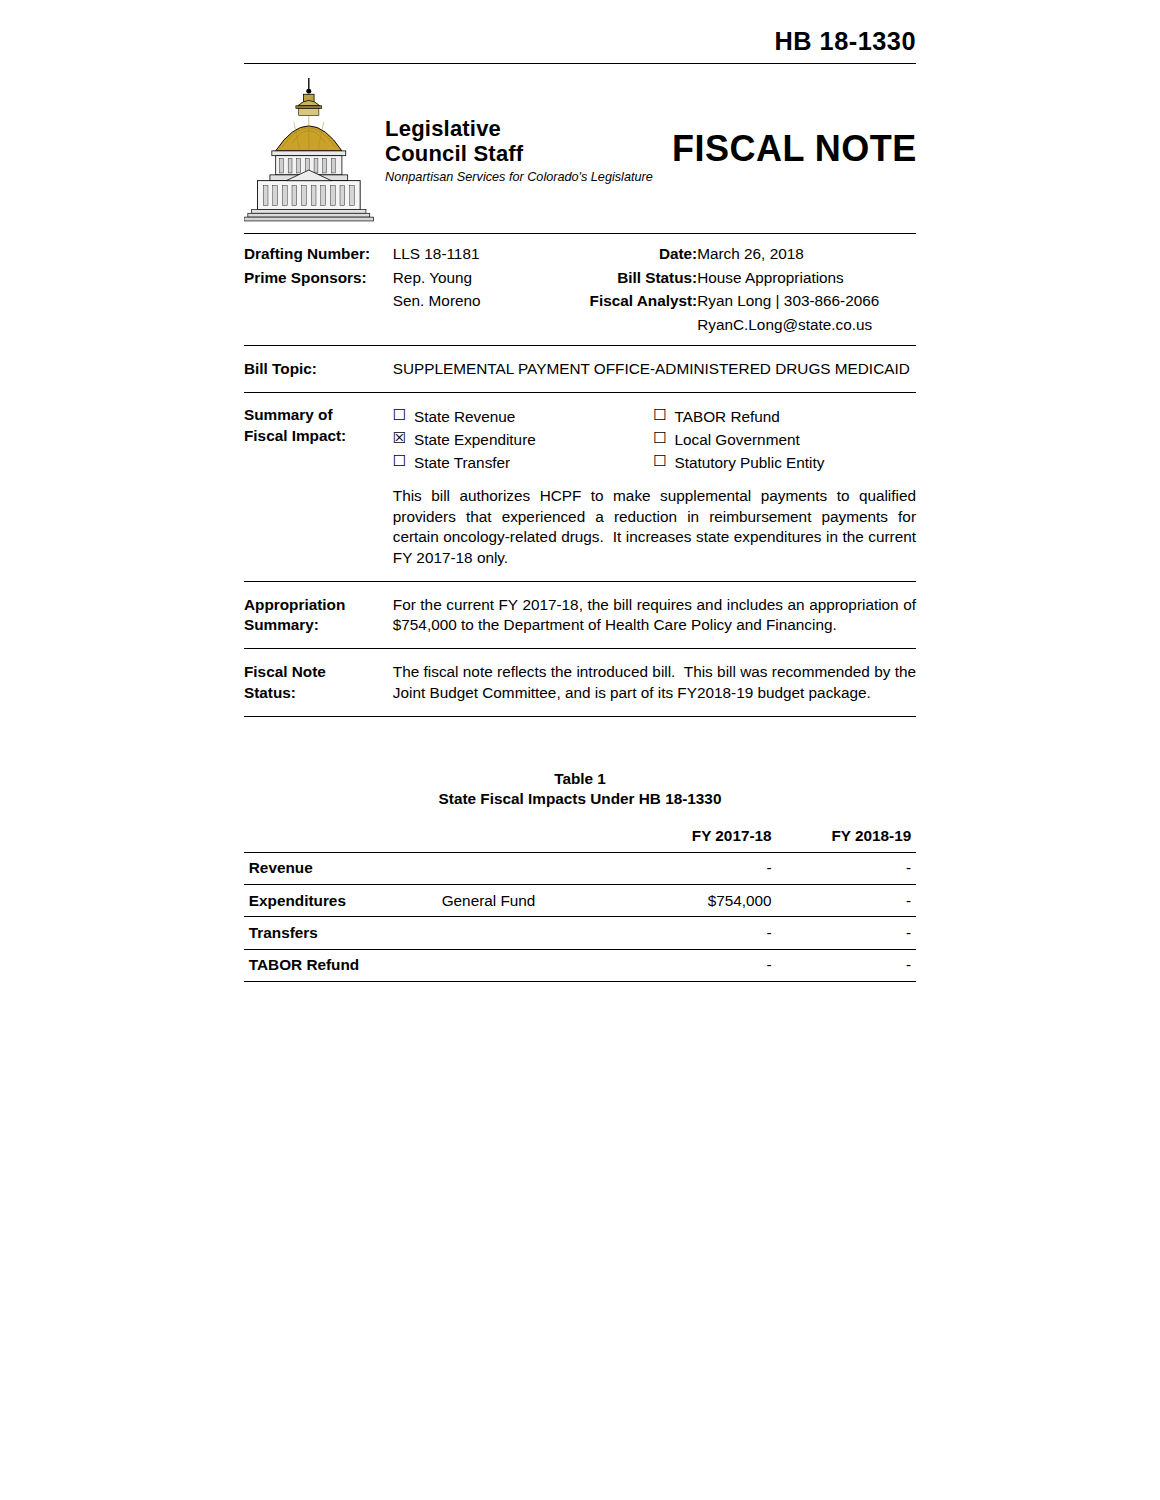HB 18-1330
Legislative
Council Staff
Nonpartisan Services for Colorado's Legislature
FISCAL NOTE
| Drafting Number: | LLS 18-1181 | Date: | March 26, 2018 |
| Prime Sponsors: | Rep. Young | Bill Status: | House Appropriations |
| | Sen. Moreno | Fiscal Analyst: | Ryan Long / 303-866-2066 |
| | | | RyanC.Long@state.co.us |
| Bill Topic: | SUPPLEMENTAL PAYMENT OFFICE-ADMINISTERED DRUGS MEDICAID |
| Summary of Fiscal Impact: | / ☐ / State Revenue / / ☐ / TABOR Refund / / ☒ / State Expenditure / / ☐ / Local Government / / ☐ / State Transfer / / ☐ / Statutory Public Entity / This bill authorizes HCPF to make supplemental payments to qualified providers that experienced a reduction in reimbursement payments for certain oncology-related drugs. It increases state expenditures in the current FY 2017-18 only. |
| Appropriation Summary: | For the current FY 2017-18, the bill requires and includes an appropriation of $754,000 to the Department of Health Care Policy and Financing. |
| Fiscal Note Status: | The fiscal note reflects the introduced bill. This bill was recommended by the Joint Budget Committee, and is part of its FY2018-19 budget package. |
Table 1
State Fiscal Impacts Under HB 18-1330
| | | FY 2017-18 | FY 2018-19 |
| --- | --- | --- | --- |
| Revenue | | - | - |
| Expenditures | General Fund | $754,000 | - |
| Transfers | | - | - |
| TABOR Refund | | - | - |